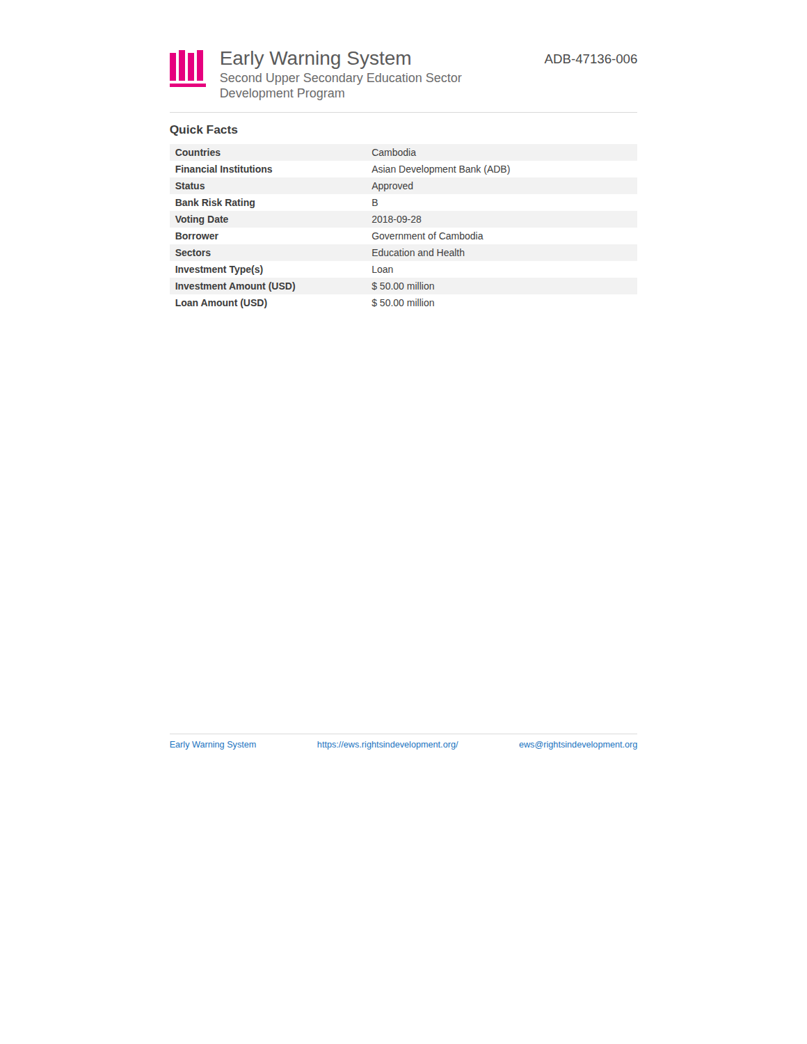Early Warning System
Second Upper Secondary Education Sector Development Program
ADB-47136-006
Quick Facts
| Countries | Cambodia |
| Financial Institutions | Asian Development Bank (ADB) |
| Status | Approved |
| Bank Risk Rating | B |
| Voting Date | 2018-09-28 |
| Borrower | Government of Cambodia |
| Sectors | Education and Health |
| Investment Type(s) | Loan |
| Investment Amount (USD) | $ 50.00 million |
| Loan Amount (USD) | $ 50.00 million |
Early Warning System
https://ews.rightsindevelopment.org/
ews@rightsindevelopment.org